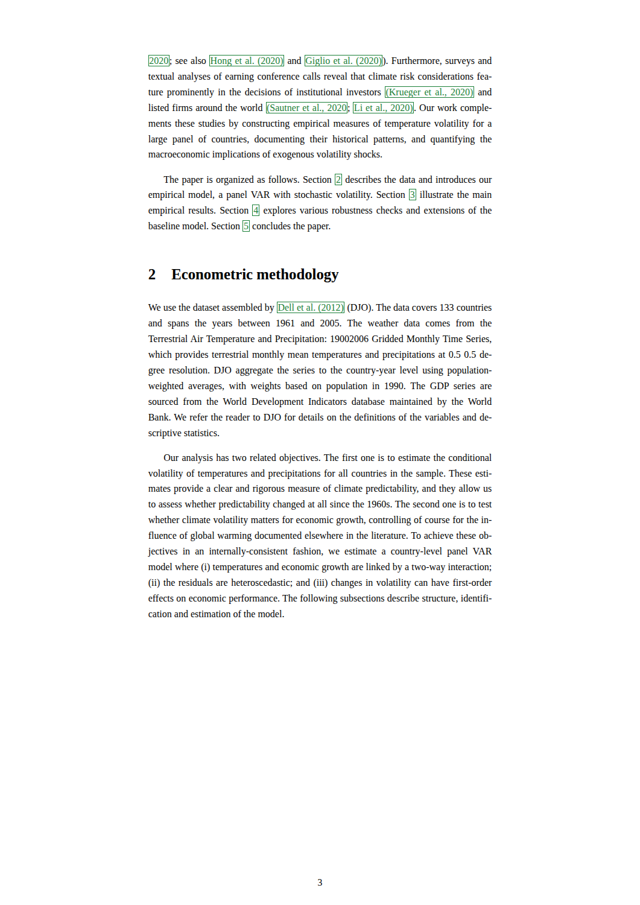2020; see also Hong et al. (2020) and Giglio et al. (2020)). Furthermore, surveys and textual analyses of earning conference calls reveal that climate risk considerations feature prominently in the decisions of institutional investors (Krueger et al., 2020) and listed firms around the world (Sautner et al., 2020; Li et al., 2020). Our work complements these studies by constructing empirical measures of temperature volatility for a large panel of countries, documenting their historical patterns, and quantifying the macroeconomic implications of exogenous volatility shocks.
The paper is organized as follows. Section 2 describes the data and introduces our empirical model, a panel VAR with stochastic volatility. Section 3 illustrate the main empirical results. Section 4 explores various robustness checks and extensions of the baseline model. Section 5 concludes the paper.
2 Econometric methodology
We use the dataset assembled by Dell et al. (2012) (DJO). The data covers 133 countries and spans the years between 1961 and 2005. The weather data comes from the Terrestrial Air Temperature and Precipitation: 19002006 Gridded Monthly Time Series, which provides terrestrial monthly mean temperatures and precipitations at 0.5 0.5 degree resolution. DJO aggregate the series to the country-year level using population-weighted averages, with weights based on population in 1990. The GDP series are sourced from the World Development Indicators database maintained by the World Bank. We refer the reader to DJO for details on the definitions of the variables and descriptive statistics.
Our analysis has two related objectives. The first one is to estimate the conditional volatility of temperatures and precipitations for all countries in the sample. These estimates provide a clear and rigorous measure of climate predictability, and they allow us to assess whether predictability changed at all since the 1960s. The second one is to test whether climate volatility matters for economic growth, controlling of course for the influence of global warming documented elsewhere in the literature. To achieve these objectives in an internally-consistent fashion, we estimate a country-level panel VAR model where (i) temperatures and economic growth are linked by a two-way interaction; (ii) the residuals are heteroscedastic; and (iii) changes in volatility can have first-order effects on economic performance. The following subsections describe structure, identification and estimation of the model.
3